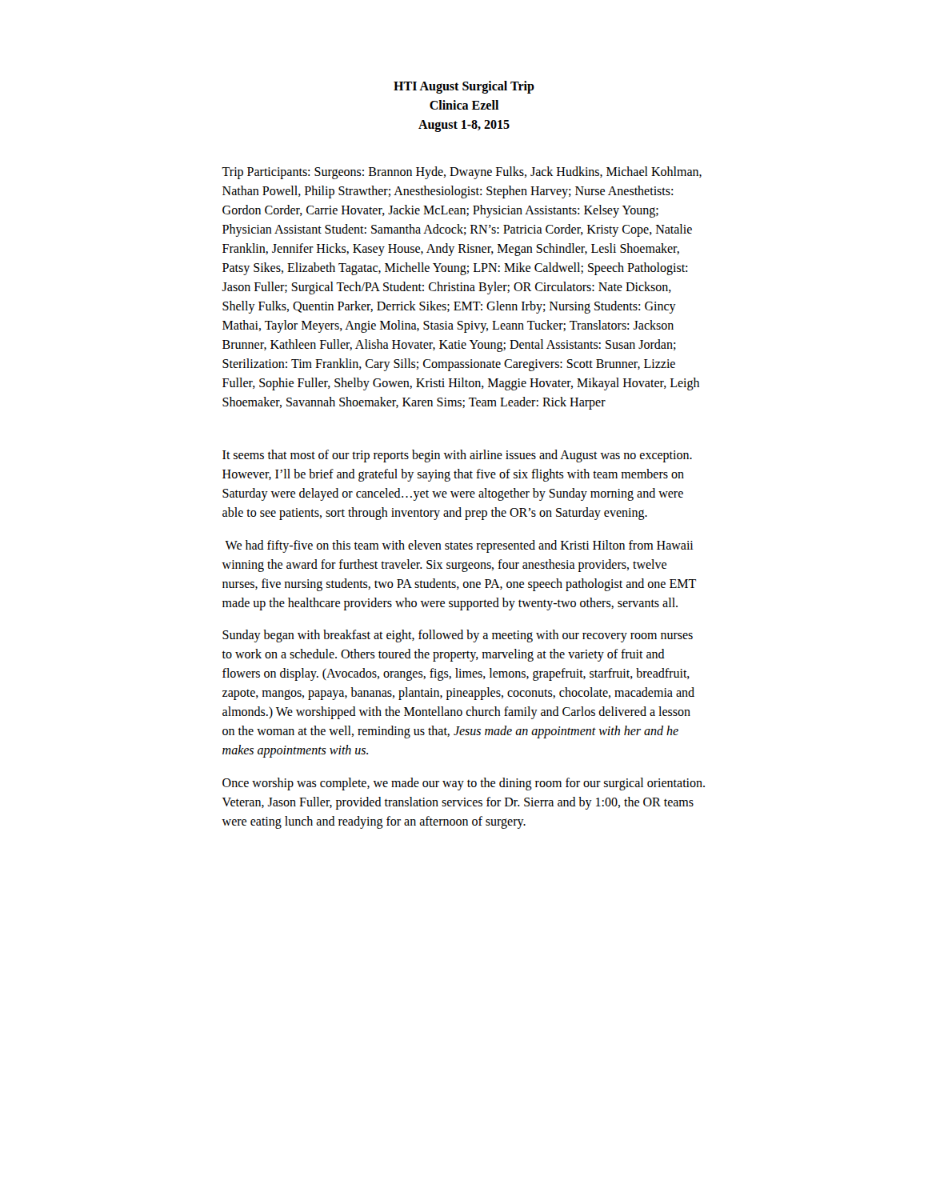HTI August Surgical Trip Clinica Ezell August 1-8, 2015
Trip Participants: Surgeons: Brannon Hyde, Dwayne Fulks, Jack Hudkins, Michael Kohlman, Nathan Powell, Philip Strawther; Anesthesiologist: Stephen Harvey; Nurse Anesthetists: Gordon Corder, Carrie Hovater, Jackie McLean; Physician Assistants: Kelsey Young; Physician Assistant Student: Samantha Adcock; RN’s: Patricia Corder, Kristy Cope, Natalie Franklin, Jennifer Hicks, Kasey House, Andy Risner, Megan Schindler, Lesli Shoemaker, Patsy Sikes, Elizabeth Tagatac, Michelle Young; LPN: Mike Caldwell; Speech Pathologist: Jason Fuller; Surgical Tech/PA Student: Christina Byler; OR Circulators: Nate Dickson, Shelly Fulks, Quentin Parker, Derrick Sikes; EMT: Glenn Irby; Nursing Students: Gincy Mathai, Taylor Meyers, Angie Molina, Stasia Spivy, Leann Tucker; Translators: Jackson Brunner, Kathleen Fuller, Alisha Hovater, Katie Young; Dental Assistants: Susan Jordan; Sterilization: Tim Franklin, Cary Sills; Compassionate Caregivers: Scott Brunner, Lizzie Fuller, Sophie Fuller, Shelby Gowen, Kristi Hilton, Maggie Hovater, Mikayal Hovater, Leigh Shoemaker, Savannah Shoemaker, Karen Sims; Team Leader: Rick Harper
It seems that most of our trip reports begin with airline issues and August was no exception. However, I’ll be brief and grateful by saying that five of six flights with team members on Saturday were delayed or canceled…yet we were altogether by Sunday morning and were able to see patients, sort through inventory and prep the OR’s on Saturday evening.
We had fifty-five on this team with eleven states represented and Kristi Hilton from Hawaii winning the award for furthest traveler. Six surgeons, four anesthesia providers, twelve nurses, five nursing students, two PA students, one PA, one speech pathologist and one EMT made up the healthcare providers who were supported by twenty-two others, servants all.
Sunday began with breakfast at eight, followed by a meeting with our recovery room nurses to work on a schedule. Others toured the property, marveling at the variety of fruit and flowers on display. (Avocados, oranges, figs, limes, lemons, grapefruit, starfruit, breadfruit, zapote, mangos, papaya, bananas, plantain, pineapples, coconuts, chocolate, macademia and almonds.) We worshipped with the Montellano church family and Carlos delivered a lesson on the woman at the well, reminding us that, Jesus made an appointment with her and he makes appointments with us.
Once worship was complete, we made our way to the dining room for our surgical orientation. Veteran, Jason Fuller, provided translation services for Dr. Sierra and by 1:00, the OR teams were eating lunch and readying for an afternoon of surgery.